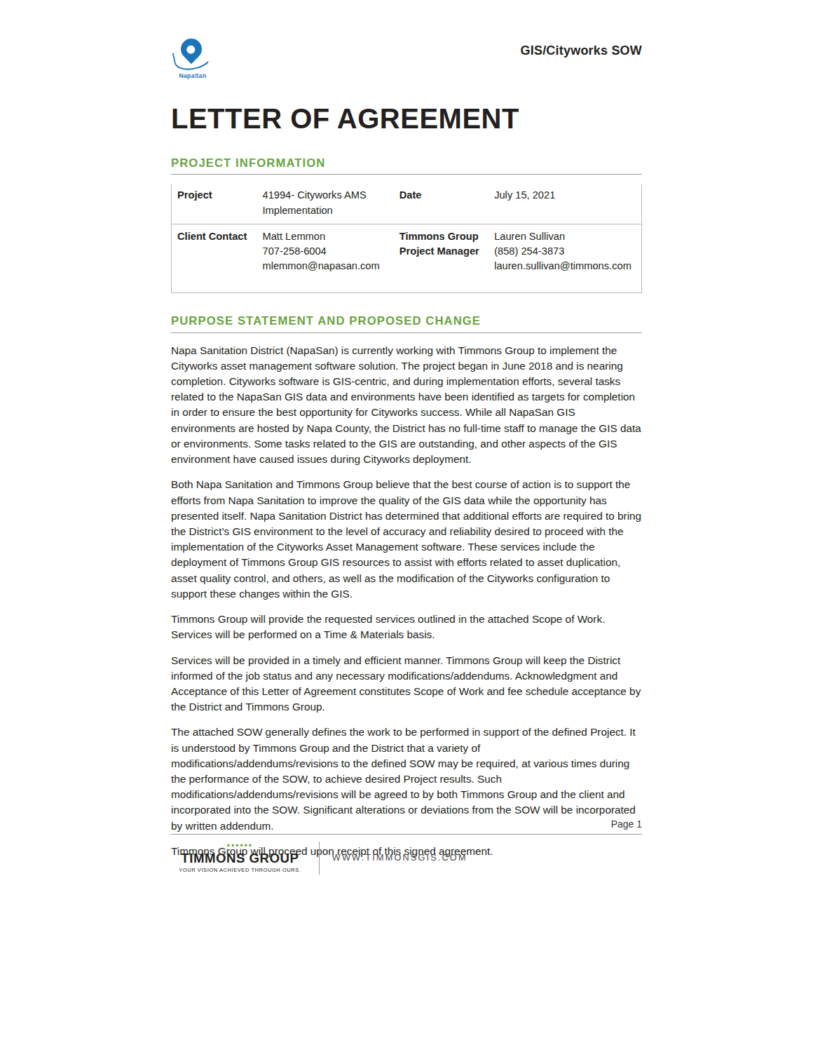NapaSan
GIS/Cityworks SOW
LETTER OF AGREEMENT
PROJECT INFORMATION
| Project | 41994- Cityworks AMS Implementation | Date | July 15, 2021 |
| Client Contact | Matt Lemmon 707-258-6004 mlemmon@napasan.com | Timmons Group Project Manager | Lauren Sullivan (858) 254-3873 lauren.sullivan@timmons.com |
PURPOSE STATEMENT AND PROPOSED CHANGE
Napa Sanitation District (NapaSan) is currently working with Timmons Group to implement the Cityworks asset management software solution. The project began in June 2018 and is nearing completion. Cityworks software is GIS-centric, and during implementation efforts, several tasks related to the NapaSan GIS data and environments have been identified as targets for completion in order to ensure the best opportunity for Cityworks success. While all NapaSan GIS environments are hosted by Napa County, the District has no full-time staff to manage the GIS data or environments. Some tasks related to the GIS are outstanding, and other aspects of the GIS environment have caused issues during Cityworks deployment.
Both Napa Sanitation and Timmons Group believe that the best course of action is to support the efforts from Napa Sanitation to improve the quality of the GIS data while the opportunity has presented itself. Napa Sanitation District has determined that additional efforts are required to bring the District’s GIS environment to the level of accuracy and reliability desired to proceed with the implementation of the Cityworks Asset Management software. These services include the deployment of Timmons Group GIS resources to assist with efforts related to asset duplication, asset quality control, and others, as well as the modification of the Cityworks configuration to support these changes within the GIS.
Timmons Group will provide the requested services outlined in the attached Scope of Work. Services will be performed on a Time & Materials basis.
Services will be provided in a timely and efficient manner. Timmons Group will keep the District informed of the job status and any necessary modifications/addendums. Acknowledgment and Acceptance of this Letter of Agreement constitutes Scope of Work and fee schedule acceptance by the District and Timmons Group.
The attached SOW generally defines the work to be performed in support of the defined Project. It is understood by Timmons Group and the District that a variety of modifications/addendums/revisions to the defined SOW may be required, at various times during the performance of the SOW, to achieve desired Project results. Such modifications/addendums/revisions will be agreed to by both Timmons Group and the client and incorporated into the SOW. Significant alterations or deviations from the SOW will be incorporated by written addendum.
Timmons Group will proceed upon receipt of this signed agreement.
Page 1
••••••
TIMMONS GROUP
Your Vision Achieved Through Ours.
WWW.TIMMONSGIS.COM